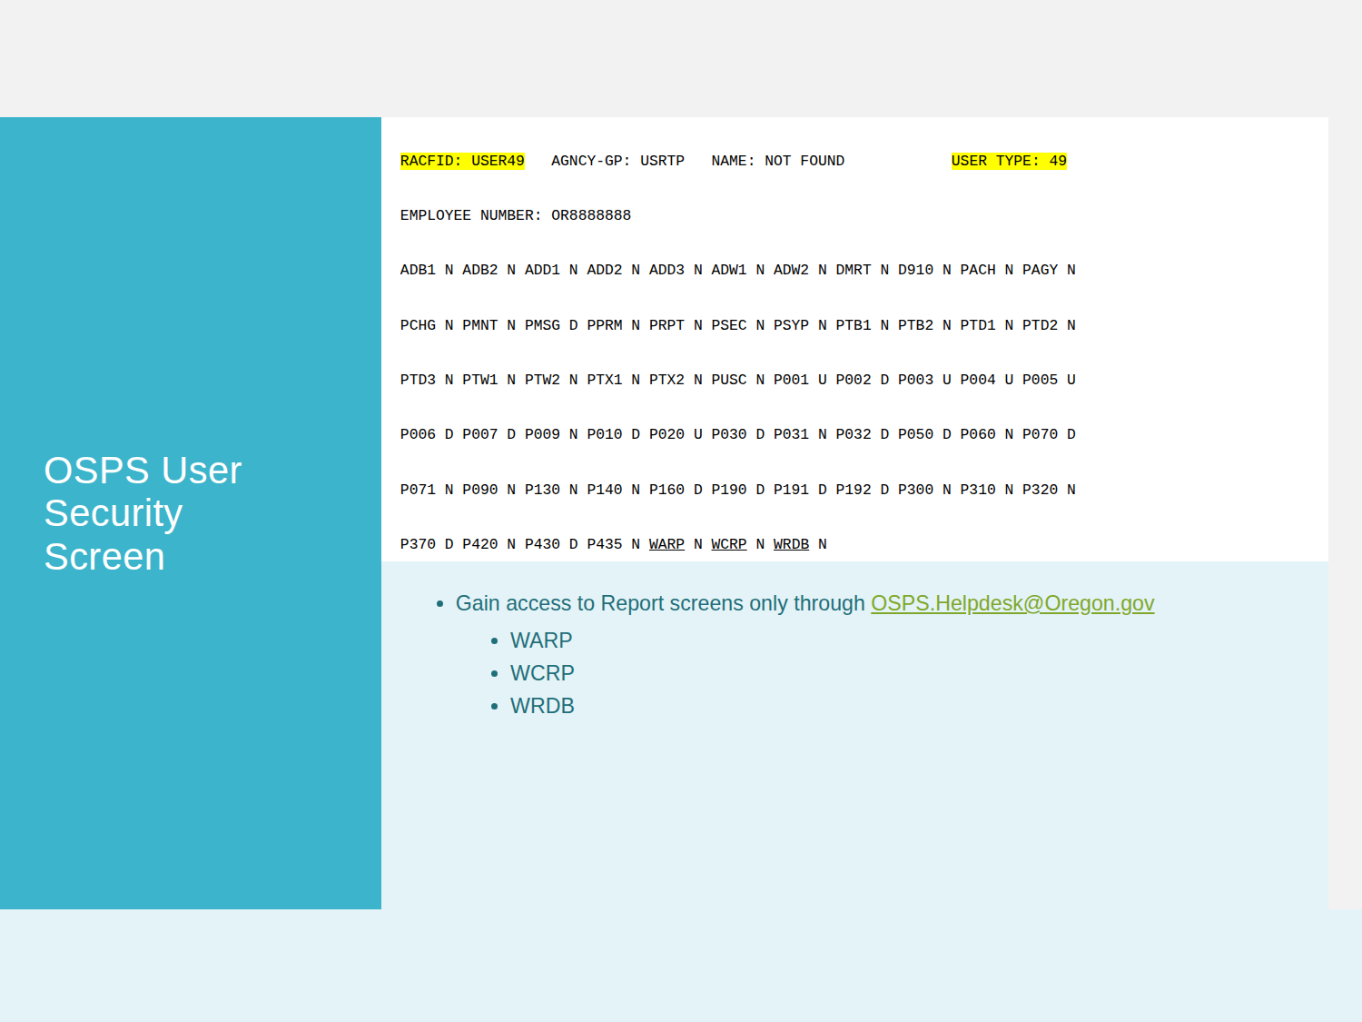OSPS User
Security
Screen
RACFID: USER49   AGNCY-GP: USRTP   NAME: NOT FOUND            USER TYPE: 49

EMPLOYEE NUMBER: OR8888888

ADB1 N ADB2 N ADD1 N ADD2 N ADD3 N ADW1 N ADW2 N DMRT N D910 N PACH N PAGY N

PCHG N PMNT N PMSG D PPRM N PRPT N PSEC N PSYP N PTB1 N PTB2 N PTD1 N PTD2 N

PTD3 N PTW1 N PTW2 N PTX1 N PTX2 N PUSC N P001 U P002 D P003 U P004 U P005 U

P006 D P007 D P009 N P010 D P020 U P030 D P031 N P032 D P050 D P060 N P070 D

P071 N P090 N P130 N P140 N P160 D P190 D P191 D P192 D P300 N P310 N P320 N

P370 D P420 N P430 D P435 N WARP N WCRP N WRDB N
Gain access to Report screens only through OSPS.Helpdesk@Oregon.gov
WARP
WCRP
WRDB